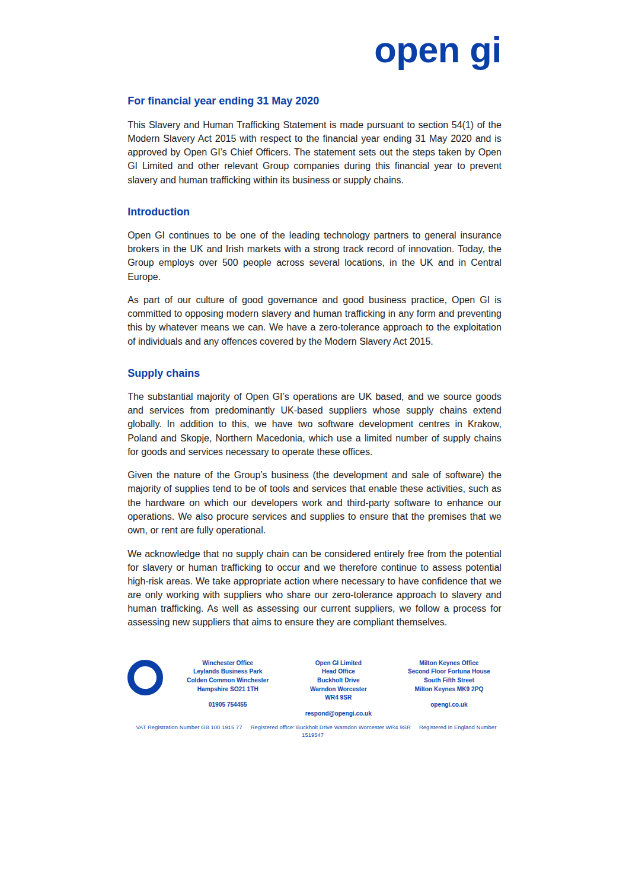open gi
For financial year ending 31 May 2020
This Slavery and Human Trafficking Statement is made pursuant to section 54(1) of the Modern Slavery Act 2015 with respect to the financial year ending 31 May 2020 and is approved by Open GI’s Chief Officers. The statement sets out the steps taken by Open GI Limited and other relevant Group companies during this financial year to prevent slavery and human trafficking within its business or supply chains.
Introduction
Open GI continues to be one of the leading technology partners to general insurance brokers in the UK and Irish markets with a strong track record of innovation. Today, the Group employs over 500 people across several locations, in the UK and in Central Europe.
As part of our culture of good governance and good business practice, Open GI is committed to opposing modern slavery and human trafficking in any form and preventing this by whatever means we can. We have a zero-tolerance approach to the exploitation of individuals and any offences covered by the Modern Slavery Act 2015.
Supply chains
The substantial majority of Open GI’s operations are UK based, and we source goods and services from predominantly UK-based suppliers whose supply chains extend globally. In addition to this, we have two software development centres in Krakow, Poland and Skopje, Northern Macedonia, which use a limited number of supply chains for goods and services necessary to operate these offices.
Given the nature of the Group’s business (the development and sale of software) the majority of supplies tend to be of tools and services that enable these activities, such as the hardware on which our developers work and third-party software to enhance our operations. We also procure services and supplies to ensure that the premises that we own, or rent are fully operational.
We acknowledge that no supply chain can be considered entirely free from the potential for slavery or human trafficking to occur and we therefore continue to assess potential high-risk areas. We take appropriate action where necessary to have confidence that we are only working with suppliers who share our zero-tolerance approach to slavery and human trafficking. As well as assessing our current suppliers, we follow a process for assessing new suppliers that aims to ensure they are compliant themselves.
Winchester Office Leylands Business Park Colden Common Winchester Hampshire SO21 1TH
01905 754455
Open GI Limited Head Office Buckholt Drive Warndon Worcester WR4 9SR
respond@opengi.co.uk
Milton Keynes Office Second Floor Fortuna House South Fifth Street Milton Keynes MK9 2PQ
opengi.co.uk
VAT Registration Number GB 100 1915 77 Registered office: Buckholt Drive Warndon Worcester WR4 9SR Registered in England Number 1519547